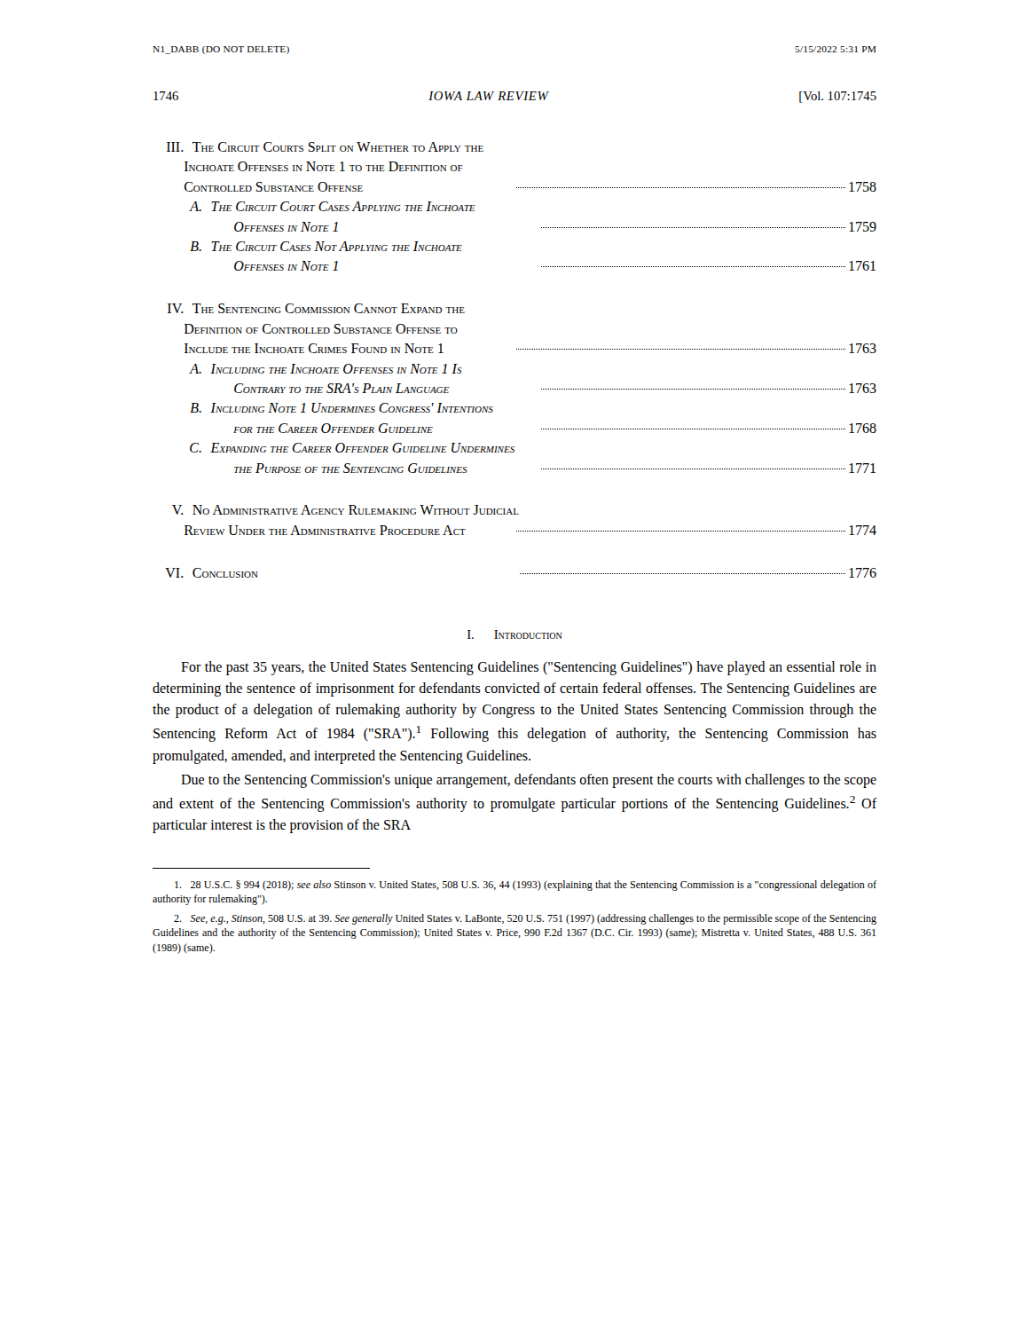N1_DABB (DO NOT DELETE) 5/15/2022 5:31 PM
1746 IOWA LAW REVIEW [Vol. 107:1745
III. The Circuit Courts Split on Whether to Apply the
Inchoate Offenses in Note 1 to the Definition of
Controlled Substance Offense 1758
A. The Circuit Court Cases Applying the Inchoate
Offenses in Note 1 1759
B. The Circuit Cases Not Applying the Inchoate
Offenses in Note 1 1761
IV. The Sentencing Commission Cannot Expand the
Definition of Controlled Substance Offense to
Include the Inchoate Crimes Found in Note 1 1763
A. Including the Inchoate Offenses in Note 1 Is
Contrary to the SRA's Plain Language 1763
B. Including Note 1 Undermines Congress' Intentions
for the Career Offender Guideline 1768
C. Expanding the Career Offender Guideline Undermines
the Purpose of the Sentencing Guidelines 1771
V. No Administrative Agency Rulemaking Without Judicial
Review Under the Administrative Procedure Act 1774
VI. Conclusion 1776
I. Introduction
For the past 35 years, the United States Sentencing Guidelines ("Sentencing Guidelines") have played an essential role in determining the sentence of imprisonment for defendants convicted of certain federal offenses. The Sentencing Guidelines are the product of a delegation of rulemaking authority by Congress to the United States Sentencing Commission through the Sentencing Reform Act of 1984 ("SRA").1 Following this delegation of authority, the Sentencing Commission has promulgated, amended, and interpreted the Sentencing Guidelines.
Due to the Sentencing Commission's unique arrangement, defendants often present the courts with challenges to the scope and extent of the Sentencing Commission's authority to promulgate particular portions of the Sentencing Guidelines.2 Of particular interest is the provision of the SRA
1. 28 U.S.C. § 994 (2018); see also Stinson v. United States, 508 U.S. 36, 44 (1993) (explaining that the Sentencing Commission is a "congressional delegation of authority for rulemaking").
2. See, e.g., Stinson, 508 U.S. at 39. See generally United States v. LaBonte, 520 U.S. 751 (1997) (addressing challenges to the permissible scope of the Sentencing Guidelines and the authority of the Sentencing Commission); United States v. Price, 990 F.2d 1367 (D.C. Cir. 1993) (same); Mistretta v. United States, 488 U.S. 361 (1989) (same).